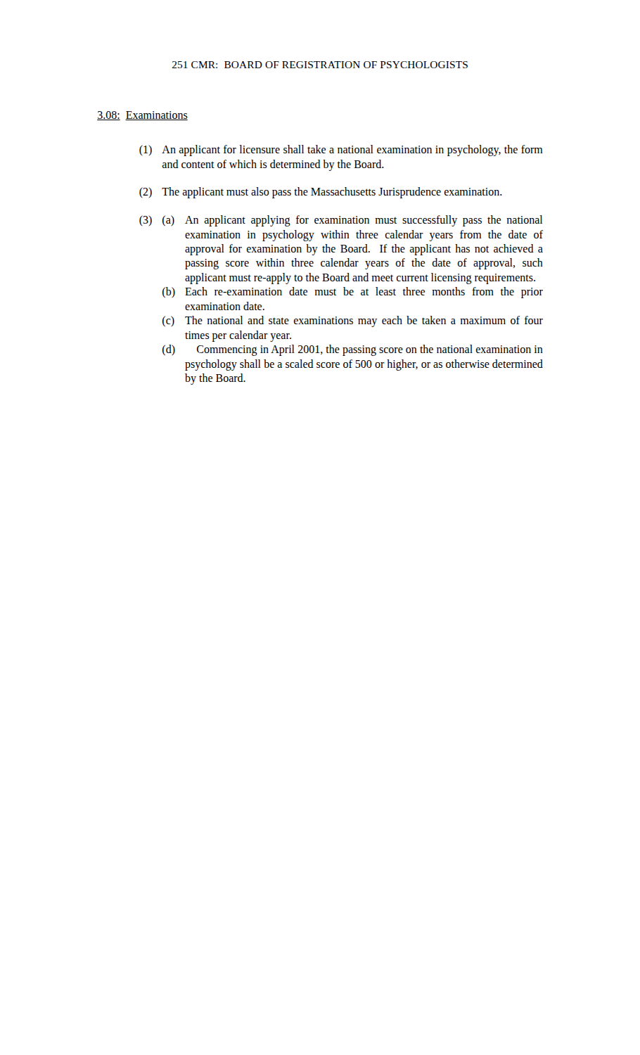251 CMR: BOARD OF REGISTRATION OF PSYCHOLOGISTS
3.08: Examinations
(1) An applicant for licensure shall take a national examination in psychology, the form and content of which is determined by the Board.
(2) The applicant must also pass the Massachusetts Jurisprudence examination.
(3)
(a) An applicant applying for examination must successfully pass the national examination in psychology within three calendar years from the date of approval for examination by the Board. If the applicant has not achieved a passing score within three calendar years of the date of approval, such applicant must re-apply to the Board and meet current licensing requirements.
(b) Each re-examination date must be at least three months from the prior examination date.
(c) The national and state examinations may each be taken a maximum of four times per calendar year.
(d) Commencing in April 2001, the passing score on the national examination in psychology shall be a scaled score of 500 or higher, or as otherwise determined by the Board.